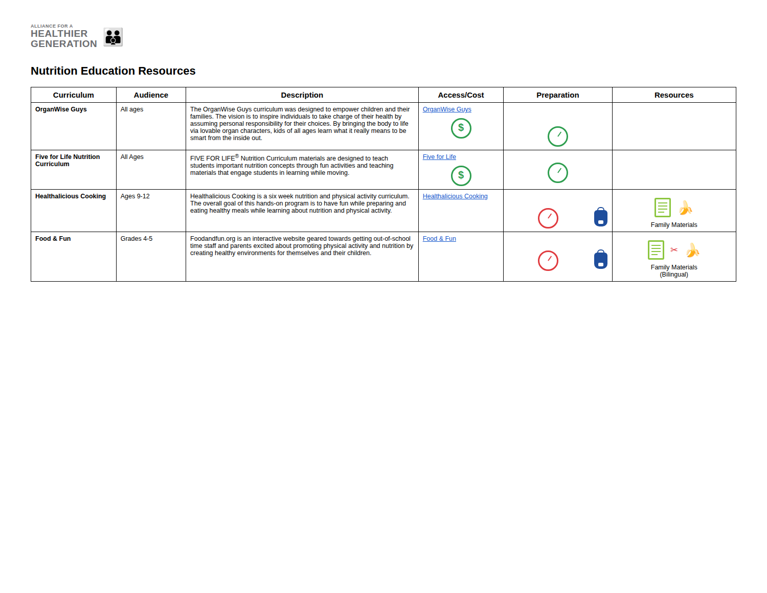ALLIANCE FOR A
HEALTHIER
GENERATION
👪
Nutrition Education Resources
| Curriculum | Audience | Description | Access/Cost | Preparation | Resources |
| --- | --- | --- | --- | --- | --- |
| OrganWise Guys | All ages | The OrganWise Guys curriculum was designed to empower children and their families. The vision is to inspire individuals to take charge of their health by assuming personal responsibility for their choices. By bringing the body to life via lovable organ characters, kids of all ages learn what it really means to be smart from the inside out. | OrganWise Guys $ | | |
| Five for Life Nutrition Curriculum | All Ages | FIVE FOR LIFE ® Nutrition Curriculum materials are designed to teach students important nutrition concepts through fun activities and teaching materials that engage students in learning while moving. | Five for Life $ | | |
| Healthalicious Cooking | Ages 9-12 | Healthalicious Cooking is a six week nutrition and physical activity curriculum. The overall goal of this hands-on program is to have fun while preparing and eating healthy meals while learning about nutrition and physical activity. | Healthalicious Cooking | | 🍌 Family Materials |
| Food & Fun | Grades 4-5 | Foodandfun.org is an interactive website geared towards getting out-of-school time staff and parents excited about promoting physical activity and nutrition by creating healthy environments for themselves and their children. | Food & Fun | | ✂ 🍌 Family Materials (Bilingual) |